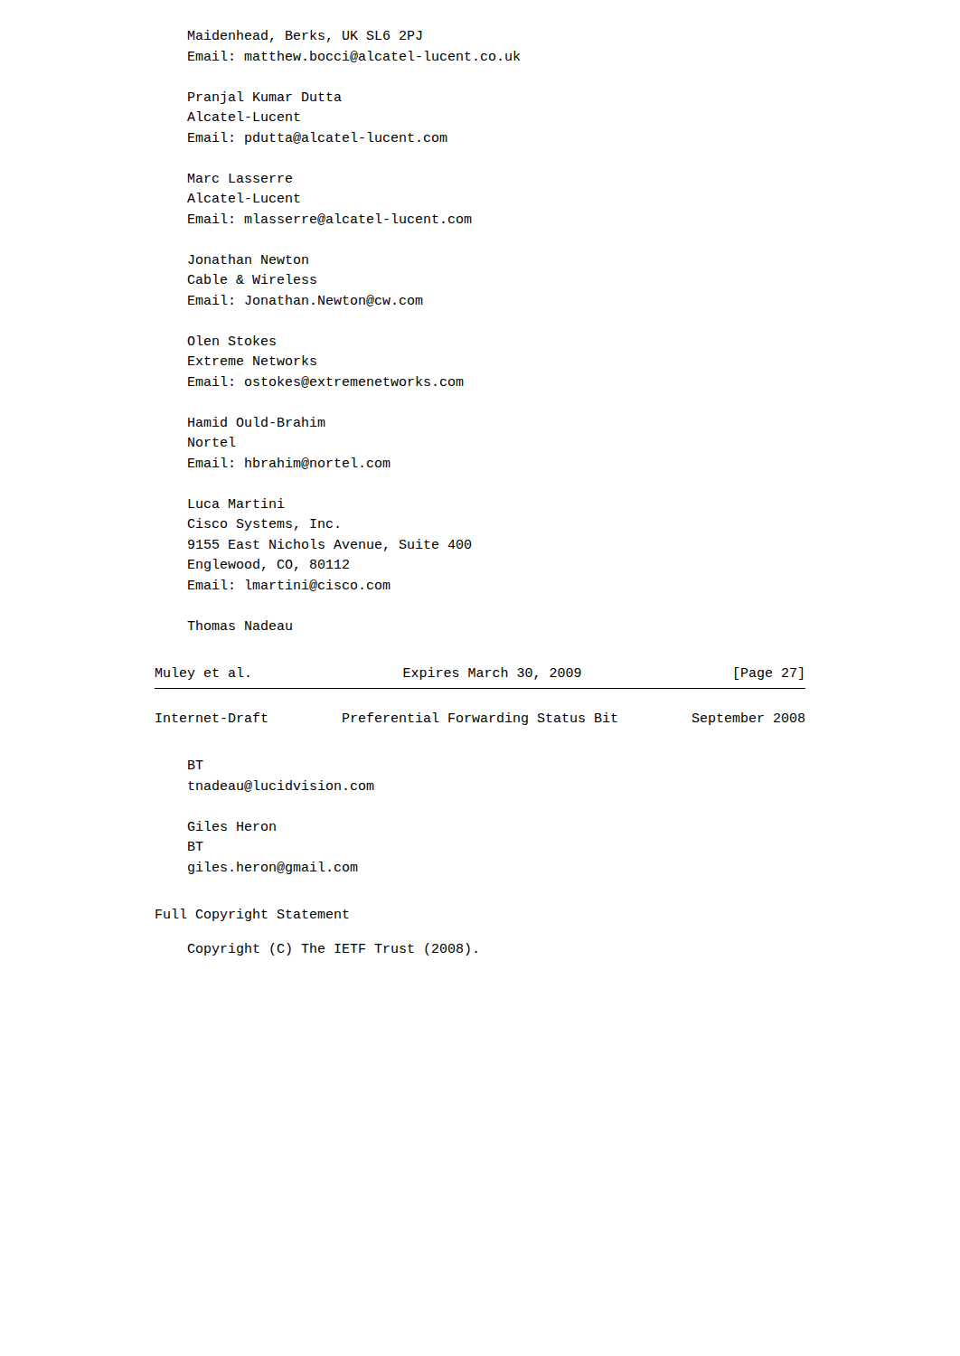Maidenhead, Berks, UK SL6 2PJ
Email: matthew.bocci@alcatel-lucent.co.uk

Pranjal Kumar Dutta
Alcatel-Lucent
Email: pdutta@alcatel-lucent.com

Marc Lasserre
Alcatel-Lucent
Email: mlasserre@alcatel-lucent.com

Jonathan Newton
Cable & Wireless
Email: Jonathan.Newton@cw.com

Olen Stokes
Extreme Networks
Email: ostokes@extremenetworks.com

Hamid Ould-Brahim
Nortel
Email: hbrahim@nortel.com

Luca Martini
Cisco Systems, Inc.
9155 East Nichols Avenue, Suite 400
Englewood, CO, 80112
Email: lmartini@cisco.com

Thomas Nadeau
Muley et al. Expires March 30, 2009 [Page 27]
Internet-Draft Preferential Forwarding Status Bit September 2008
BT
tnadeau@lucidvision.com

Giles Heron
BT
giles.heron@gmail.com
Full Copyright Statement
Copyright (C) The IETF Trust (2008).